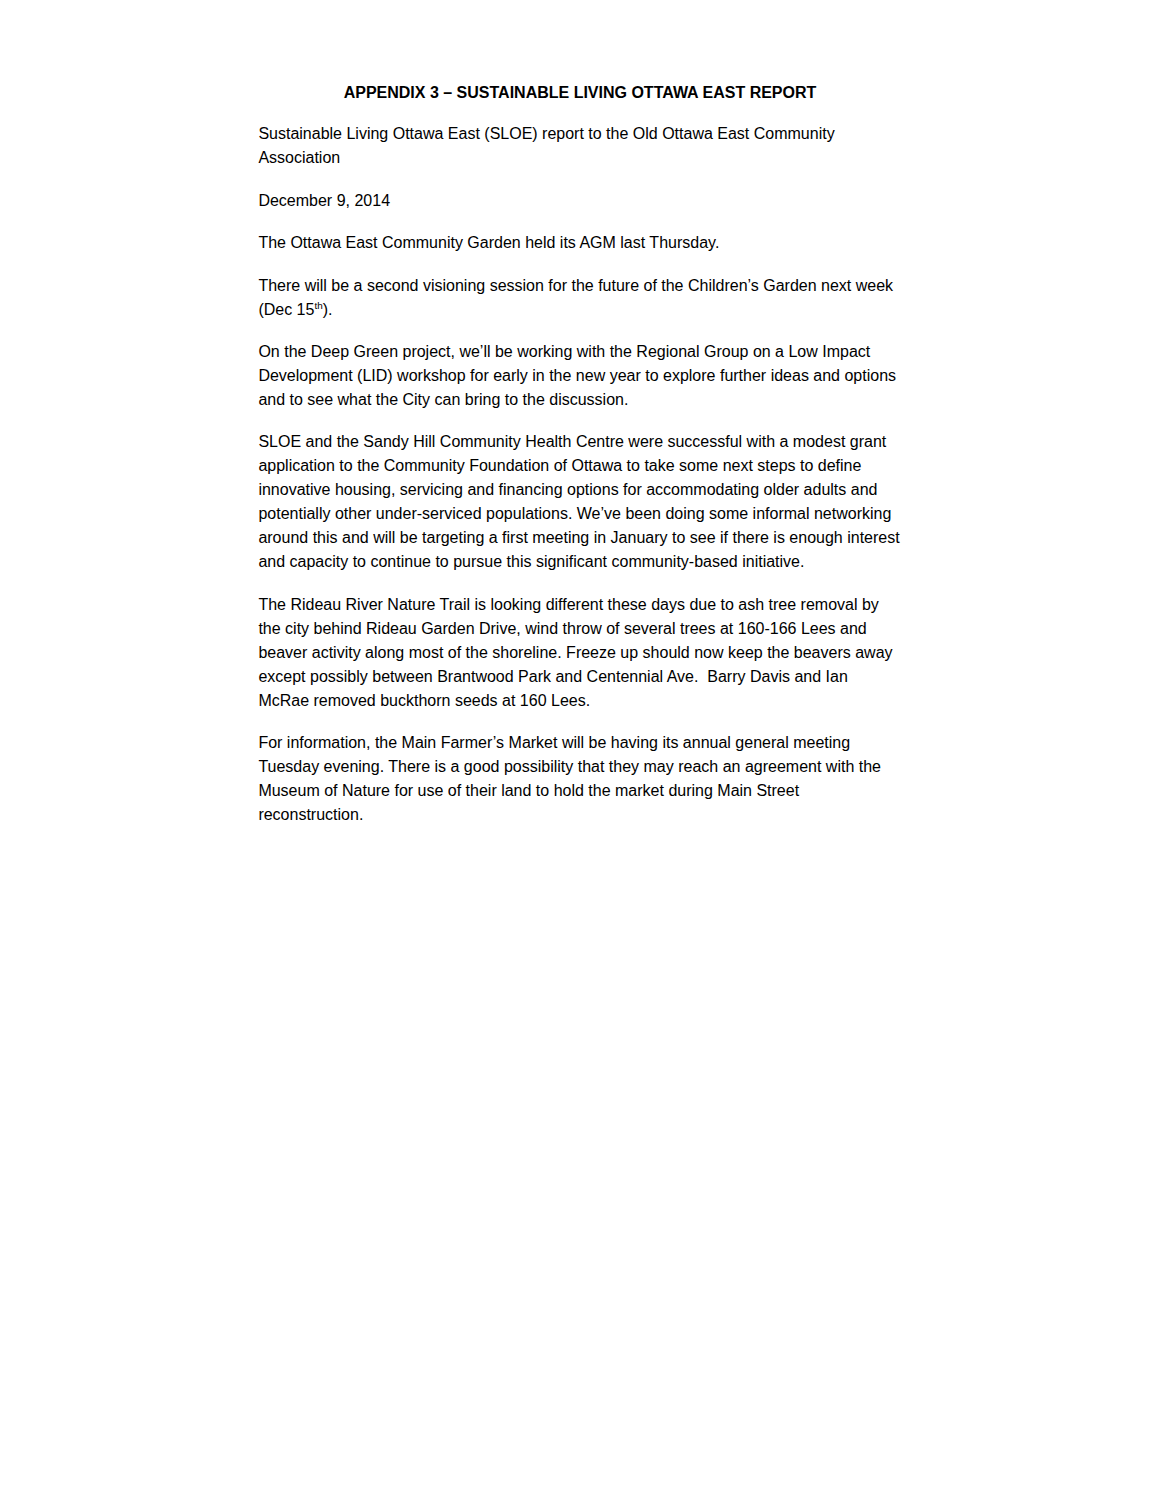Appendix 3 – Sustainable Living Ottawa East Report
Sustainable Living Ottawa East (SLOE) report to the Old Ottawa East Community Association
December 9, 2014
The Ottawa East Community Garden held its AGM last Thursday.
There will be a second visioning session for the future of the Children’s Garden next week (Dec 15th).
On the Deep Green project, we’ll be working with the Regional Group on a Low Impact Development (LID) workshop for early in the new year to explore further ideas and options and to see what the City can bring to the discussion.
SLOE and the Sandy Hill Community Health Centre were successful with a modest grant application to the Community Foundation of Ottawa to take some next steps to define innovative housing, servicing and financing options for accommodating older adults and potentially other under-serviced populations. We’ve been doing some informal networking around this and will be targeting a first meeting in January to see if there is enough interest and capacity to continue to pursue this significant community-based initiative.
The Rideau River Nature Trail is looking different these days due to ash tree removal by the city behind Rideau Garden Drive, wind throw of several trees at 160-166 Lees and beaver activity along most of the shoreline. Freeze up should now keep the beavers away except possibly between Brantwood Park and Centennial Ave. Barry Davis and Ian McRae removed buckthorn seeds at 160 Lees.
For information, the Main Farmer’s Market will be having its annual general meeting Tuesday evening. There is a good possibility that they may reach an agreement with the Museum of Nature for use of their land to hold the market during Main Street reconstruction.